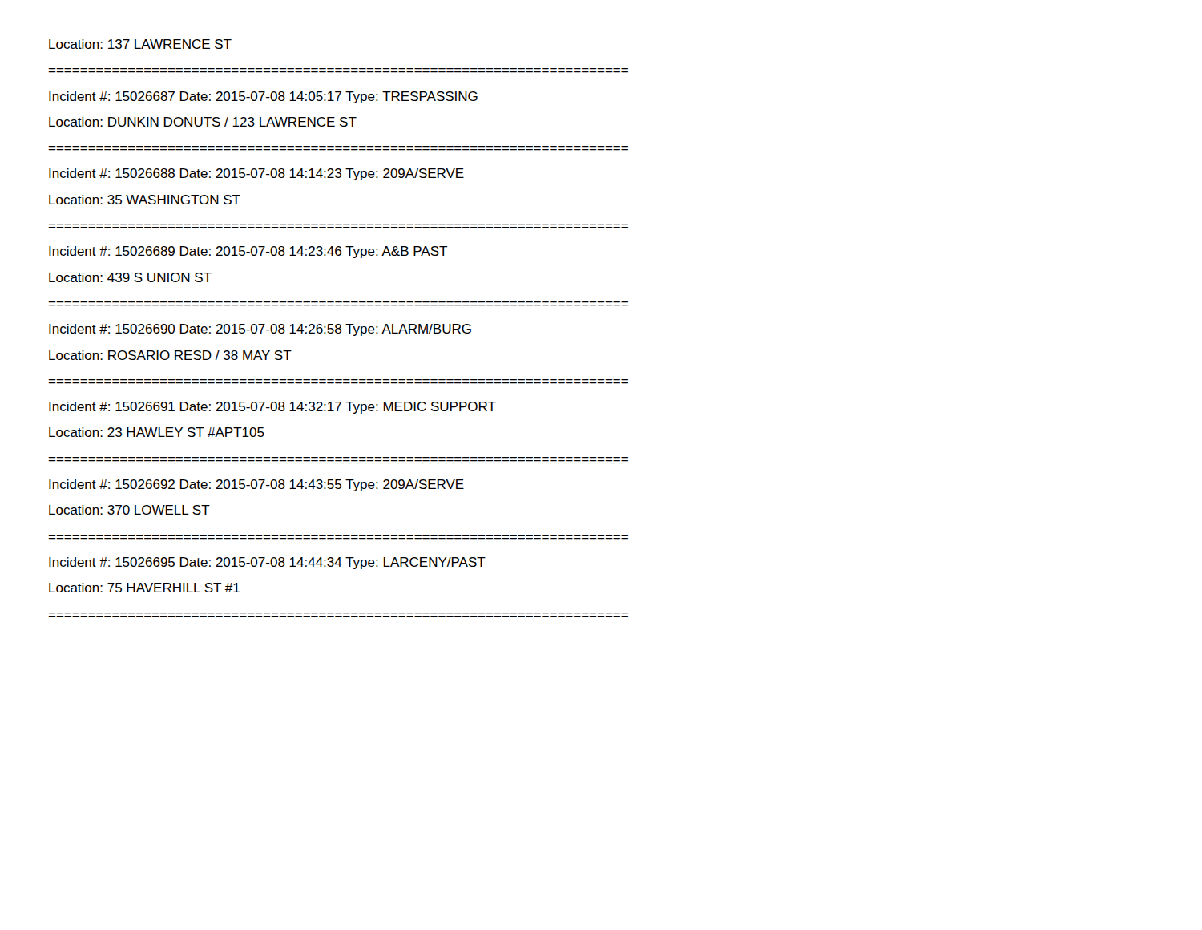Location: 137 LAWRENCE ST
=========================================================================
Incident #: 15026687 Date: 2015-07-08 14:05:17 Type: TRESPASSING
Location: DUNKIN DONUTS / 123 LAWRENCE ST
=========================================================================
Incident #: 15026688 Date: 2015-07-08 14:14:23 Type: 209A/SERVE
Location: 35 WASHINGTON ST
=========================================================================
Incident #: 15026689 Date: 2015-07-08 14:23:46 Type: A&B PAST
Location: 439 S UNION ST
=========================================================================
Incident #: 15026690 Date: 2015-07-08 14:26:58 Type: ALARM/BURG
Location: ROSARIO RESD / 38 MAY ST
=========================================================================
Incident #: 15026691 Date: 2015-07-08 14:32:17 Type: MEDIC SUPPORT
Location: 23 HAWLEY ST #APT105
=========================================================================
Incident #: 15026692 Date: 2015-07-08 14:43:55 Type: 209A/SERVE
Location: 370 LOWELL ST
=========================================================================
Incident #: 15026695 Date: 2015-07-08 14:44:34 Type: LARCENY/PAST
Location: 75 HAVERHILL ST #1
=========================================================================